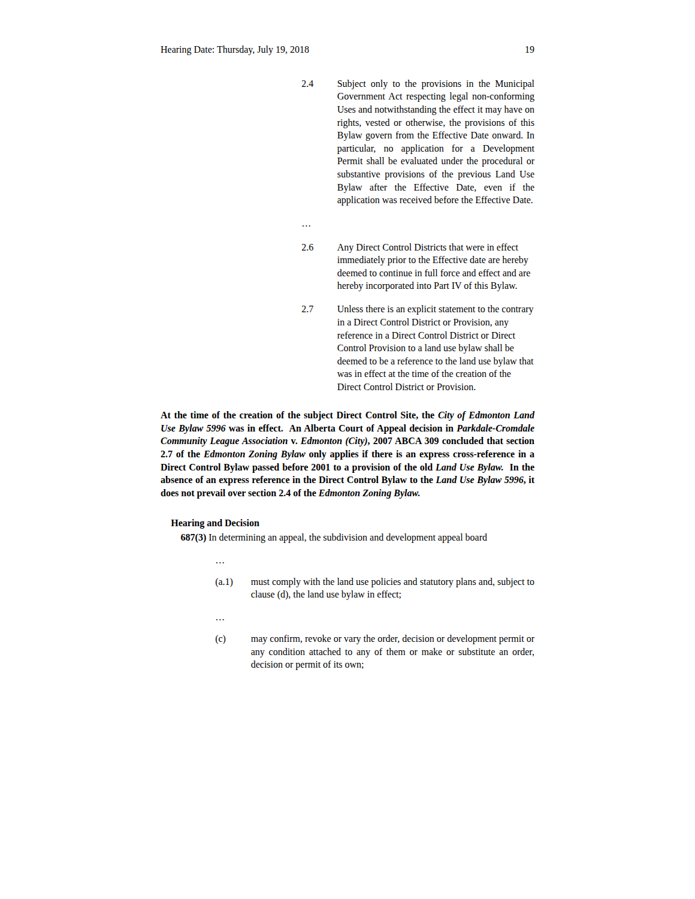Hearing Date: Thursday, July 19, 2018
19
2.4
Subject only to the provisions in the Municipal Government Act respecting legal non-conforming Uses and notwithstanding the effect it may have on rights, vested or otherwise, the provisions of this Bylaw govern from the Effective Date onward. In particular, no application for a Development Permit shall be evaluated under the procedural or substantive provisions of the previous Land Use Bylaw after the Effective Date, even if the application was received before the Effective Date.
…
2.6
Any Direct Control Districts that were in effect immediately prior to the Effective date are hereby deemed to continue in full force and effect and are hereby incorporated into Part IV of this Bylaw.
2.7
Unless there is an explicit statement to the contrary in a Direct Control District or Provision, any reference in a Direct Control District or Direct Control Provision to a land use bylaw shall be deemed to be a reference to the land use bylaw that was in effect at the time of the creation of the Direct Control District or Provision.
At the time of the creation of the subject Direct Control Site, the City of Edmonton Land Use Bylaw 5996 was in effect. An Alberta Court of Appeal decision in Parkdale-Cromdale Community League Association v. Edmonton (City), 2007 ABCA 309 concluded that section 2.7 of the Edmonton Zoning Bylaw only applies if there is an express cross-reference in a Direct Control Bylaw passed before 2001 to a provision of the old Land Use Bylaw. In the absence of an express reference in the Direct Control Bylaw to the Land Use Bylaw 5996, it does not prevail over section 2.4 of the Edmonton Zoning Bylaw.
Hearing and Decision
687(3) In determining an appeal, the subdivision and development appeal board
…
(a.1)
must comply with the land use policies and statutory plans and, subject to clause (d), the land use bylaw in effect;
…
(c)
may confirm, revoke or vary the order, decision or development permit or any condition attached to any of them or make or substitute an order, decision or permit of its own;